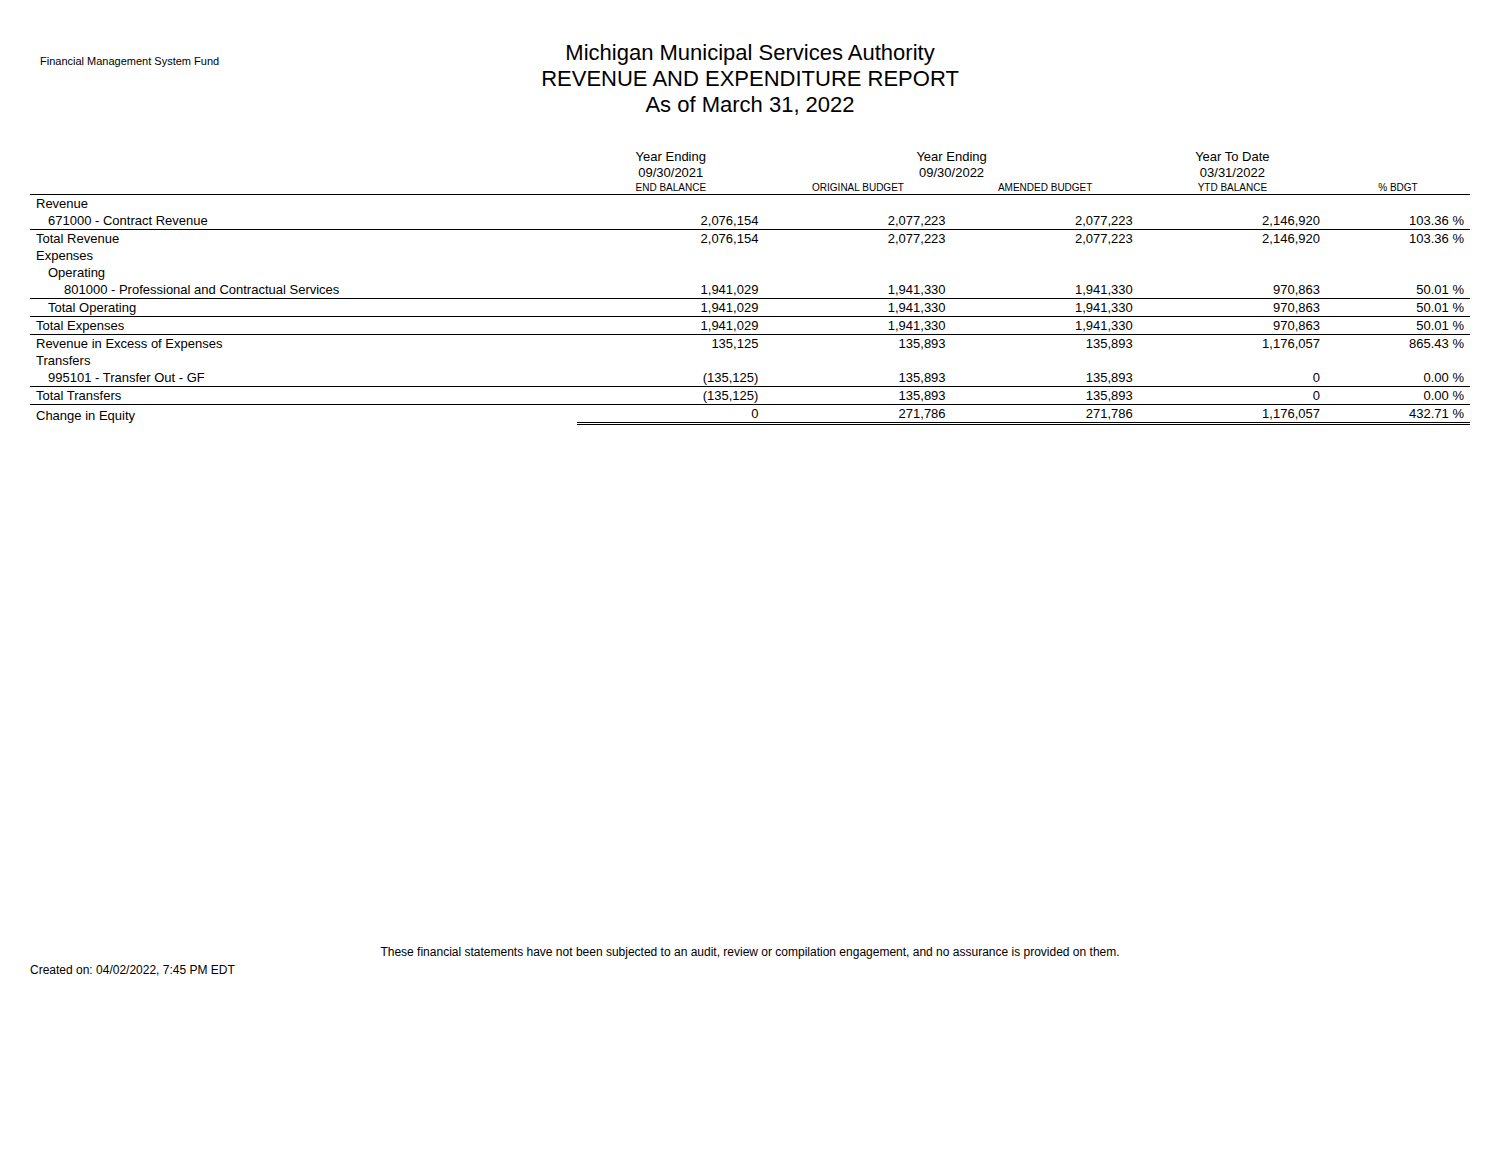Financial Management System Fund
Michigan Municipal Services Authority
REVENUE AND EXPENDITURE REPORT
As of March 31, 2022
| | Year Ending 09/30/2021 | Year Ending 09/30/2022 | Year To Date 03/31/2022 | |
| --- | --- | --- | --- | --- |
| | END BALANCE | ORIGINAL BUDGET | AMENDED BUDGET | YTD BALANCE | % BDGT |
| Revenue | | | | | |
| 671000 - Contract Revenue | 2,076,154 | 2,077,223 | 2,077,223 | 2,146,920 | 103.36 % |
| Total Revenue | 2,076,154 | 2,077,223 | 2,077,223 | 2,146,920 | 103.36 % |
| Expenses | | | | | |
| Operating | | | | | |
| 801000 - Professional and Contractual Services | 1,941,029 | 1,941,330 | 1,941,330 | 970,863 | 50.01 % |
| Total Operating | 1,941,029 | 1,941,330 | 1,941,330 | 970,863 | 50.01 % |
| Total Expenses | 1,941,029 | 1,941,330 | 1,941,330 | 970,863 | 50.01 % |
| Revenue in Excess of Expenses | 135,125 | 135,893 | 135,893 | 1,176,057 | 865.43 % |
| Transfers | | | | | |
| 995101 - Transfer Out - GF | (135,125) | 135,893 | 135,893 | 0 | 0.00 % |
| Total Transfers | (135,125) | 135,893 | 135,893 | 0 | 0.00 % |
| Change in Equity | 0 | 271,786 | 271,786 | 1,176,057 | 432.71 % |
These financial statements have not been subjected to an audit, review or compilation engagement, and no assurance is provided on them.
Created on: 04/02/2022, 7:45 PM EDT